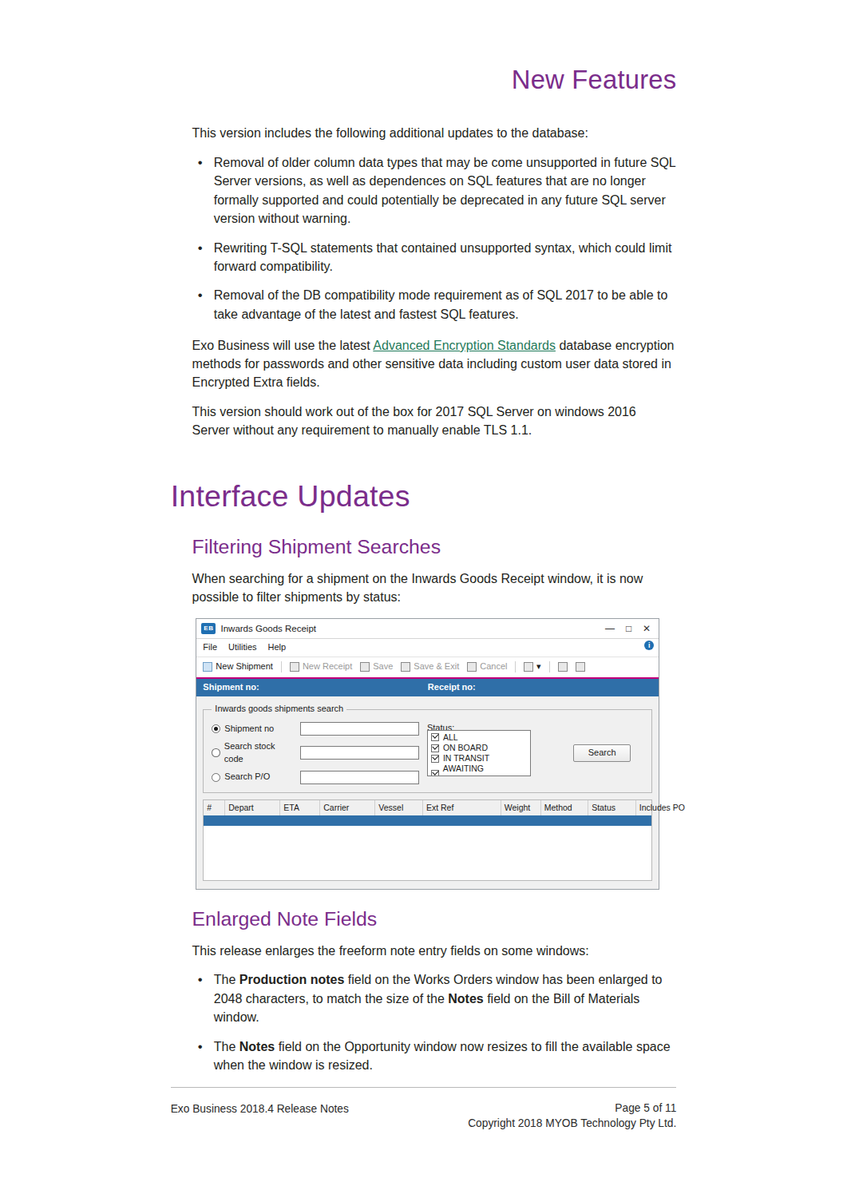New Features
This version includes the following additional updates to the database:
Removal of older column data types that may be come unsupported in future SQL Server versions, as well as dependences on SQL features that are no longer formally supported and could potentially be deprecated in any future SQL server version without warning.
Rewriting T-SQL statements that contained unsupported syntax, which could limit forward compatibility.
Removal of the DB compatibility mode requirement as of SQL 2017 to be able to take advantage of the latest and fastest SQL features.
Exo Business will use the latest Advanced Encryption Standards database encryption methods for passwords and other sensitive data including custom user data stored in Encrypted Extra fields.
This version should work out of the box for 2017 SQL Server on windows 2016 Server without any requirement to manually enable TLS 1.1.
Interface Updates
Filtering Shipment Searches
When searching for a shipment on the Inwards Goods Receipt window, it is now possible to filter shipments by status:
EB Inwards Goods Receipt —□✕
File Utilities Help i
New Shipment New Receipt Save Save & Exit Cancel ▾
Shipment no: Receipt no:
Inwards goods shipments search
Shipment no
Status:
Search stock code
ALL
ON BOARD
IN TRANSIT
AWAITING CUSTOMS
Search
Search P/O
#
Depart
ETA
Carrier
Vessel
Ext Ref
Weight
Method
Status
Includes PO
Enlarged Note Fields
This release enlarges the freeform note entry fields on some windows:
The Production notes field on the Works Orders window has been enlarged to 2048 characters, to match the size of the Notes field on the Bill of Materials window.
The Notes field on the Opportunity window now resizes to fill the available space when the window is resized.
Exo Business 2018.4 Release Notes
Page 5 of 11
Copyright 2018 MYOB Technology Pty Ltd.